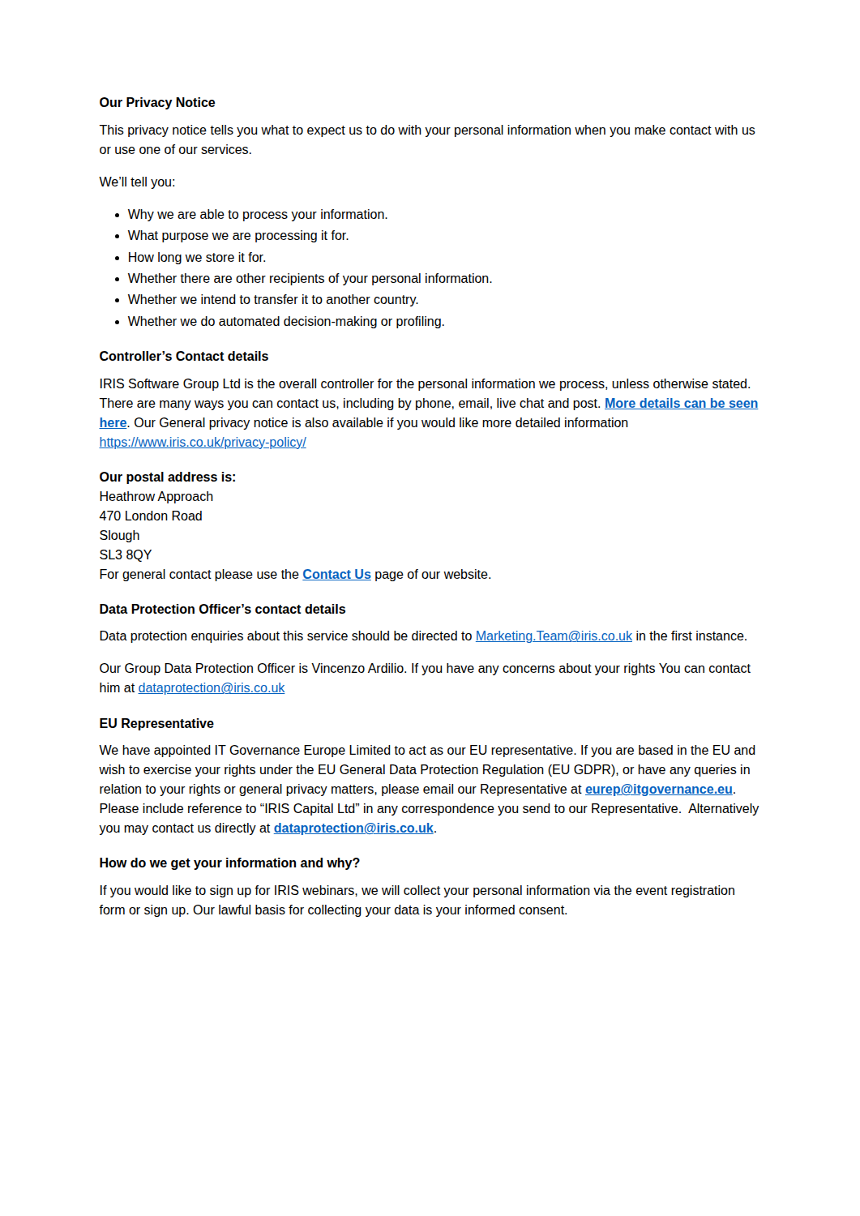Our Privacy Notice
This privacy notice tells you what to expect us to do with your personal information when you make contact with us or use one of our services.
We’ll tell you:
Why we are able to process your information.
What purpose we are processing it for.
How long we store it for.
Whether there are other recipients of your personal information.
Whether we intend to transfer it to another country.
Whether we do automated decision-making or profiling.
Controller’s Contact details
IRIS Software Group Ltd is the overall controller for the personal information we process, unless otherwise stated. There are many ways you can contact us, including by phone, email, live chat and post. More details can be seen here. Our General privacy notice is also available if you would like more detailed information https://www.iris.co.uk/privacy-policy/
Our postal address is:
Heathrow Approach
470 London Road
Slough
SL3 8QY
For general contact please use the Contact Us page of our website.
Data Protection Officer’s contact details
Data protection enquiries about this service should be directed to Marketing.Team@iris.co.uk in the first instance.
Our Group Data Protection Officer is Vincenzo Ardilio. If you have any concerns about your rights You can contact him at dataprotection@iris.co.uk
EU Representative
We have appointed IT Governance Europe Limited to act as our EU representative. If you are based in the EU and wish to exercise your rights under the EU General Data Protection Regulation (EU GDPR), or have any queries in relation to your rights or general privacy matters, please email our Representative at eurep@itgovernance.eu. Please include reference to “IRIS Capital Ltd” in any correspondence you send to our Representative. Alternatively you may contact us directly at dataprotection@iris.co.uk.
How do we get your information and why?
If you would like to sign up for IRIS webinars, we will collect your personal information via the event registration form or sign up. Our lawful basis for collecting your data is your informed consent.